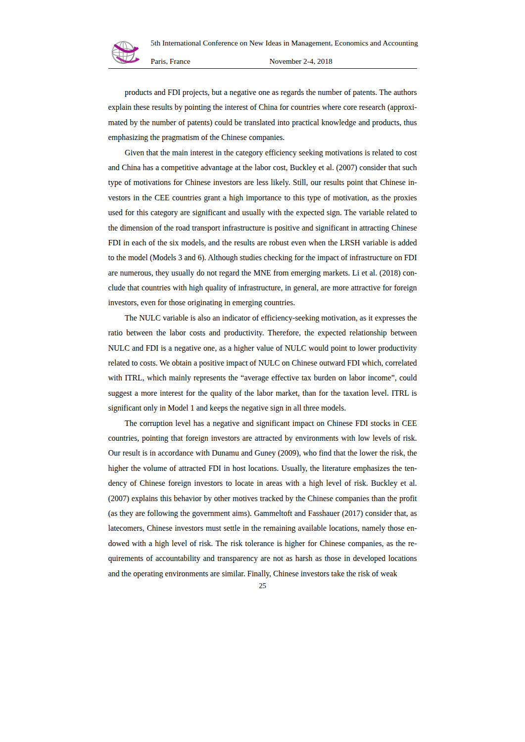5th International Conference on New Ideas in Management, Economics and Accounting
Paris, France November 2-4, 2018
products and FDI projects, but a negative one as regards the number of patents. The authors explain these results by pointing the interest of China for countries where core research (approximated by the number of patents) could be translated into practical knowledge and products, thus emphasizing the pragmatism of the Chinese companies.
Given that the main interest in the category efficiency seeking motivations is related to cost and China has a competitive advantage at the labor cost, Buckley et al. (2007) consider that such type of motivations for Chinese investors are less likely. Still, our results point that Chinese investors in the CEE countries grant a high importance to this type of motivation, as the proxies used for this category are significant and usually with the expected sign. The variable related to the dimension of the road transport infrastructure is positive and significant in attracting Chinese FDI in each of the six models, and the results are robust even when the LRSH variable is added to the model (Models 3 and 6). Although studies checking for the impact of infrastructure on FDI are numerous, they usually do not regard the MNE from emerging markets. Li et al. (2018) conclude that countries with high quality of infrastructure, in general, are more attractive for foreign investors, even for those originating in emerging countries.
The NULC variable is also an indicator of efficiency-seeking motivation, as it expresses the ratio between the labor costs and productivity. Therefore, the expected relationship between NULC and FDI is a negative one, as a higher value of NULC would point to lower productivity related to costs. We obtain a positive impact of NULC on Chinese outward FDI which, correlated with ITRL, which mainly represents the “average effective tax burden on labor income”, could suggest a more interest for the quality of the labor market, than for the taxation level. ITRL is significant only in Model 1 and keeps the negative sign in all three models.
The corruption level has a negative and significant impact on Chinese FDI stocks in CEE countries, pointing that foreign investors are attracted by environments with low levels of risk. Our result is in accordance with Dunamu and Guney (2009), who find that the lower the risk, the higher the volume of attracted FDI in host locations. Usually, the literature emphasizes the tendency of Chinese foreign investors to locate in areas with a high level of risk. Buckley et al. (2007) explains this behavior by other motives tracked by the Chinese companies than the profit (as they are following the government aims). Gammeltoft and Fasshauer (2017) consider that, as latecomers, Chinese investors must settle in the remaining available locations, namely those endowed with a high level of risk. The risk tolerance is higher for Chinese companies, as the requirements of accountability and transparency are not as harsh as those in developed locations and the operating environments are similar. Finally, Chinese investors take the risk of weak
25